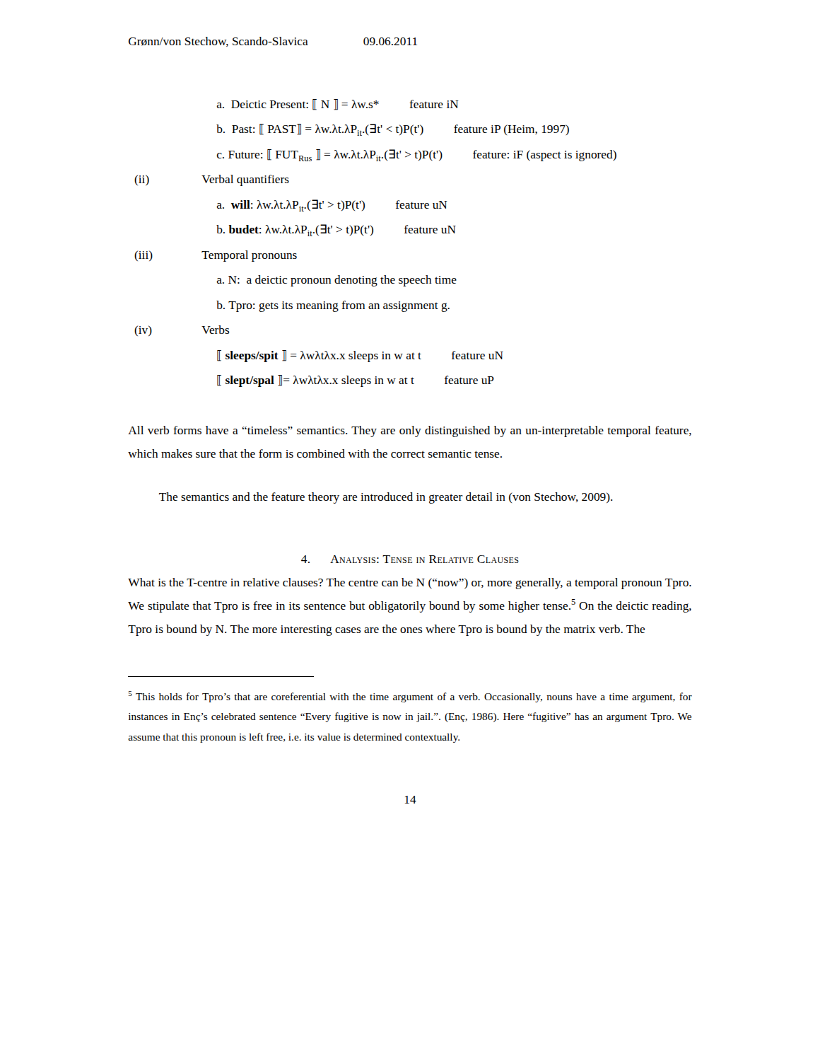Grønn/von Stechow, Scando-Slavica 09.06.2011
a. Deictic Present: ⟦ N ⟧ = λw.s* feature iN
b. Past: ⟦ PAST⟧ = λw.λt.λPit.(∃t' < t)P(t') feature iP (Heim, 1997)
c. Future: ⟦ FUTRus ⟧ = λw.λt.λPit.(∃t' > t)P(t') feature: iF (aspect is ignored)
(ii)
Verbal quantifiers
a. will: λw.λt.λPit.(∃t' > t)P(t') feature uN
b. budet: λw.λt.λPit.(∃t' > t)P(t') feature uN
(iii)
Temporal pronouns
a. N: a deictic pronoun denoting the speech time
b. Tpro: gets its meaning from an assignment g.
(iv)
Verbs
⟦ sleeps/spit ⟧ = λwλtλx.x sleeps in w at t feature uN
⟦ slept/spal ⟧= λwλtλx.x sleeps in w at t feature uP
All verb forms have a “timeless” semantics. They are only distinguished by an un-interpretable temporal feature, which makes sure that the form is combined with the correct semantic tense.
The semantics and the feature theory are introduced in greater detail in (von Stechow, 2009).
4. Analysis: Tense in Relative Clauses
What is the T-centre in relative clauses? The centre can be N (“now”) or, more generally, a temporal pronoun Tpro. We stipulate that Tpro is free in its sentence but obligatorily bound by some higher tense.5 On the deictic reading, Tpro is bound by N. The more interesting cases are the ones where Tpro is bound by the matrix verb. The
5 This holds for Tpro’s that are coreferential with the time argument of a verb. Occasionally, nouns have a time argument, for instances in Enç’s celebrated sentence “Every fugitive is now in jail.”. (Enç, 1986). Here “fugitive” has an argument Tpro. We assume that this pronoun is left free, i.e. its value is determined contextually.
14